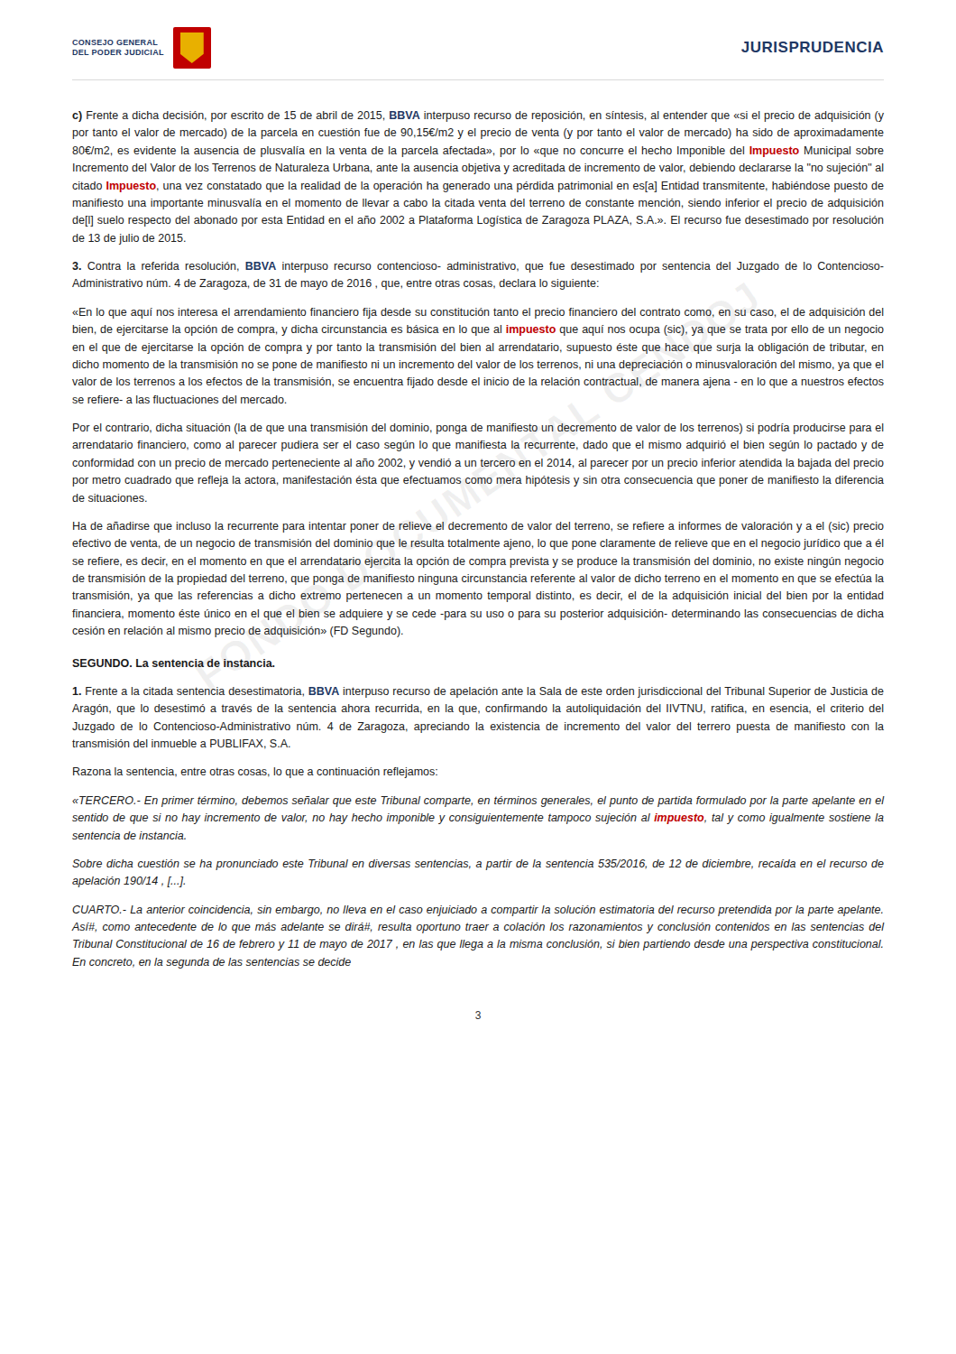FONDO DOCUMENTAL CENDOJ
Consejo General
del Poder Judicial
JURISPRUDENCIA
c) Frente a dicha decisión, por escrito de 15 de abril de 2015, BBVA interpuso recurso de reposición, en síntesis, al entender que «si el precio de adquisición (y por tanto el valor de mercado) de la parcela en cuestión fue de 90,15€/m2 y el precio de venta (y por tanto el valor de mercado) ha sido de aproximadamente 80€/m2, es evidente la ausencia de plusvalía en la venta de la parcela afectada», por lo «que no concurre el hecho Imponible del Impuesto Municipal sobre Incremento del Valor de los Terrenos de Naturaleza Urbana, ante la ausencia objetiva y acreditada de incremento de valor, debiendo declararse la "no sujeción" al citado Impuesto, una vez constatado que la realidad de la operación ha generado una pérdida patrimonial en es[a] Entidad transmitente, habiéndose puesto de manifiesto una importante minusvalía en el momento de llevar a cabo la citada venta del terreno de constante mención, siendo inferior el precio de adquisición de[l] suelo respecto del abonado por esta Entidad en el año 2002 a Plataforma Logística de Zaragoza PLAZA, S.A.». El recurso fue desestimado por resolución de 13 de julio de 2015.
3. Contra la referida resolución, BBVA interpuso recurso contencioso- administrativo, que fue desestimado por sentencia del Juzgado de lo Contencioso- Administrativo núm. 4 de Zaragoza, de 31 de mayo de 2016 , que, entre otras cosas, declara lo siguiente:
«En lo que aquí nos interesa el arrendamiento financiero fija desde su constitución tanto el precio financiero del contrato como, en su caso, el de adquisición del bien, de ejercitarse la opción de compra, y dicha circunstancia es básica en lo que al impuesto que aquí nos ocupa (sic), ya que se trata por ello de un negocio en el que de ejercitarse la opción de compra y por tanto la transmisión del bien al arrendatario, supuesto éste que hace que surja la obligación de tributar, en dicho momento de la transmisión no se pone de manifiesto ni un incremento del valor de los terrenos, ni una depreciación o minusvaloración del mismo, ya que el valor de los terrenos a los efectos de la transmisión, se encuentra fijado desde el inicio de la relación contractual, de manera ajena - en lo que a nuestros efectos se refiere- a las fluctuaciones del mercado.
Por el contrario, dicha situación (la de que una transmisión del dominio, ponga de manifiesto un decremento de valor de los terrenos) si podría producirse para el arrendatario financiero, como al parecer pudiera ser el caso según lo que manifiesta la recurrente, dado que el mismo adquirió el bien según lo pactado y de conformidad con un precio de mercado perteneciente al año 2002, y vendió a un tercero en el 2014, al parecer por un precio inferior atendida la bajada del precio por metro cuadrado que refleja la actora, manifestación ésta que efectuamos como mera hipótesis y sin otra consecuencia que poner de manifiesto la diferencia de situaciones.
Ha de añadirse que incluso la recurrente para intentar poner de relieve el decremento de valor del terreno, se refiere a informes de valoración y a el (sic) precio efectivo de venta, de un negocio de transmisión del dominio que le resulta totalmente ajeno, lo que pone claramente de relieve que en el negocio jurídico que a él se refiere, es decir, en el momento en que el arrendatario ejercita la opción de compra prevista y se produce la transmisión del dominio, no existe ningún negocio de transmisión de la propiedad del terreno, que ponga de manifiesto ninguna circunstancia referente al valor de dicho terreno en el momento en que se efectúa la transmisión, ya que las referencias a dicho extremo pertenecen a un momento temporal distinto, es decir, el de la adquisición inicial del bien por la entidad financiera, momento éste único en el que el bien se adquiere y se cede -para su uso o para su posterior adquisición- determinando las consecuencias de dicha cesión en relación al mismo precio de adquisición» (FD Segundo).
SEGUNDO. La sentencia de instancia.
1. Frente a la citada sentencia desestimatoria, BBVA interpuso recurso de apelación ante la Sala de este orden jurisdiccional del Tribunal Superior de Justicia de Aragón, que lo desestimó a través de la sentencia ahora recurrida, en la que, confirmando la autoliquidación del IIVTNU, ratifica, en esencia, el criterio del Juzgado de lo Contencioso-Administrativo núm. 4 de Zaragoza, apreciando la existencia de incremento del valor del terrero puesta de manifiesto con la transmisión del inmueble a PUBLIFAX, S.A.
Razona la sentencia, entre otras cosas, lo que a continuación reflejamos:
«TERCERO.- En primer término, debemos señalar que este Tribunal comparte, en términos generales, el punto de partida formulado por la parte apelante en el sentido de que si no hay incremento de valor, no hay hecho imponible y consiguientemente tampoco sujeción al impuesto, tal y como igualmente sostiene la sentencia de instancia.
Sobre dicha cuestión se ha pronunciado este Tribunal en diversas sentencias, a partir de la sentencia 535/2016, de 12 de diciembre, recaída en el recurso de apelación 190/14 , [...].
CUARTO.- La anterior coincidencia, sin embargo, no lleva en el caso enjuiciado a compartir la solución estimatoria del recurso pretendida por la parte apelante. Así#, como antecedente de lo que más adelante se dirá#, resulta oportuno traer a colación los razonamientos y conclusión contenidos en las sentencias del Tribunal Constitucional de 16 de febrero y 11 de mayo de 2017 , en las que llega a la misma conclusión, si bien partiendo desde una perspectiva constitucional. En concreto, en la segunda de las sentencias se decide
3